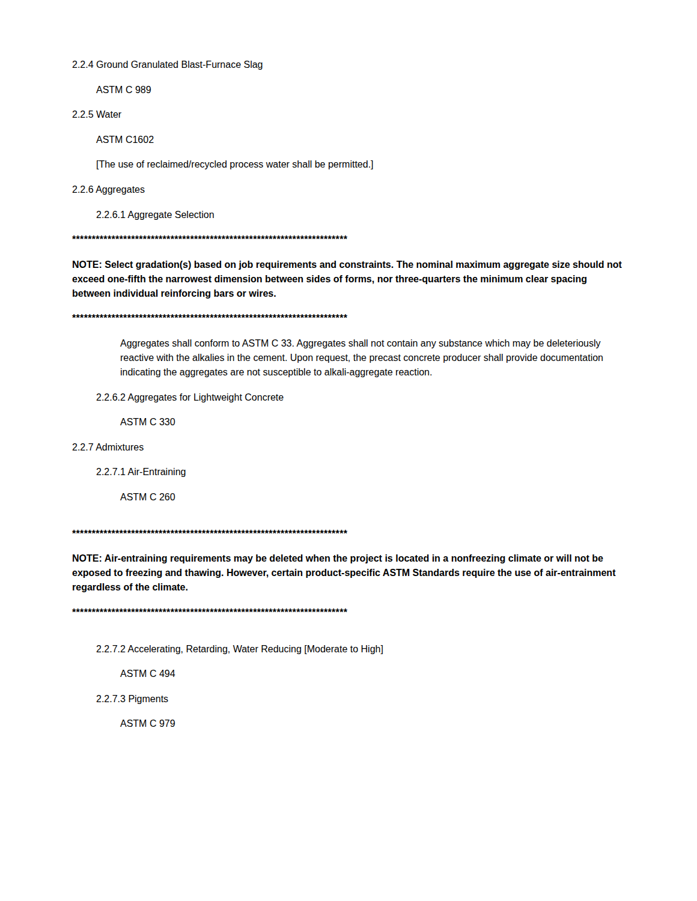2.2.4 Ground Granulated Blast-Furnace Slag
ASTM C 989
2.2.5 Water
ASTM C1602
[The use of reclaimed/recycled process water shall be permitted.]
2.2.6 Aggregates
2.2.6.1 Aggregate Selection
**********************************************************************
NOTE: Select gradation(s) based on job requirements and constraints. The nominal maximum aggregate size should not exceed one-fifth the narrowest dimension between sides of forms, nor three-quarters the minimum clear spacing between individual reinforcing bars or wires.
**********************************************************************
Aggregates shall conform to ASTM C 33. Aggregates shall not contain any substance which may be deleteriously reactive with the alkalies in the cement. Upon request, the precast concrete producer shall provide documentation indicating the aggregates are not susceptible to alkali-aggregate reaction.
2.2.6.2 Aggregates for Lightweight Concrete
ASTM C 330
2.2.7 Admixtures
2.2.7.1 Air-Entraining
ASTM C 260
**********************************************************************
NOTE: Air-entraining requirements may be deleted when the project is located in a nonfreezing climate or will not be exposed to freezing and thawing. However, certain product-specific ASTM Standards require the use of air-entrainment regardless of the climate.
**********************************************************************
2.2.7.2 Accelerating, Retarding, Water Reducing [Moderate to High]
ASTM C 494
2.2.7.3 Pigments
ASTM C 979